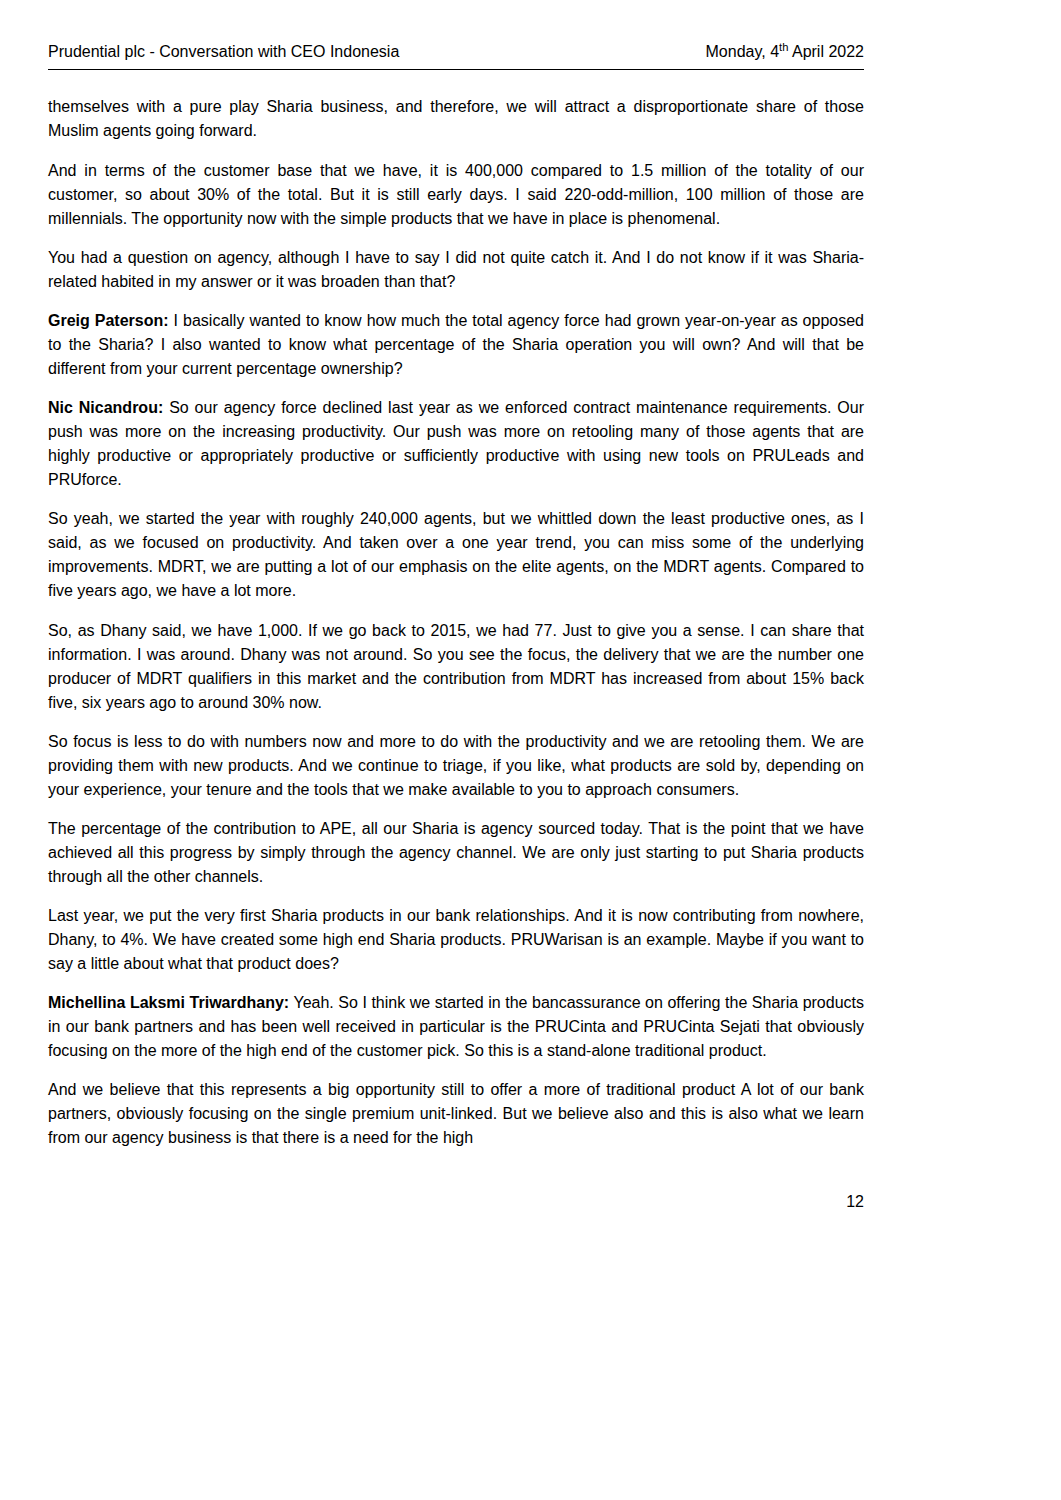Prudential plc - Conversation with CEO Indonesia
Monday, 4th April 2022
themselves with a pure play Sharia business, and therefore, we will attract a disproportionate share of those Muslim agents going forward.
And in terms of the customer base that we have, it is 400,000 compared to 1.5 million of the totality of our customer, so about 30% of the total. But it is still early days. I said 220-odd-million, 100 million of those are millennials. The opportunity now with the simple products that we have in place is phenomenal.
You had a question on agency, although I have to say I did not quite catch it. And I do not know if it was Sharia-related habited in my answer or it was broaden than that?
Greig Paterson: I basically wanted to know how much the total agency force had grown year-on-year as opposed to the Sharia? I also wanted to know what percentage of the Sharia operation you will own? And will that be different from your current percentage ownership?
Nic Nicandrou: So our agency force declined last year as we enforced contract maintenance requirements. Our push was more on the increasing productivity. Our push was more on retooling many of those agents that are highly productive or appropriately productive or sufficiently productive with using new tools on PRULeads and PRUforce.
So yeah, we started the year with roughly 240,000 agents, but we whittled down the least productive ones, as I said, as we focused on productivity. And taken over a one year trend, you can miss some of the underlying improvements. MDRT, we are putting a lot of our emphasis on the elite agents, on the MDRT agents. Compared to five years ago, we have a lot more.
So, as Dhany said, we have 1,000. If we go back to 2015, we had 77. Just to give you a sense. I can share that information. I was around. Dhany was not around. So you see the focus, the delivery that we are the number one producer of MDRT qualifiers in this market and the contribution from MDRT has increased from about 15% back five, six years ago to around 30% now.
So focus is less to do with numbers now and more to do with the productivity and we are retooling them. We are providing them with new products. And we continue to triage, if you like, what products are sold by, depending on your experience, your tenure and the tools that we make available to you to approach consumers.
The percentage of the contribution to APE, all our Sharia is agency sourced today. That is the point that we have achieved all this progress by simply through the agency channel. We are only just starting to put Sharia products through all the other channels.
Last year, we put the very first Sharia products in our bank relationships. And it is now contributing from nowhere, Dhany, to 4%. We have created some high end Sharia products. PRUWarisan is an example. Maybe if you want to say a little about what that product does?
Michellina Laksmi Triwardhany: Yeah. So I think we started in the bancassurance on offering the Sharia products in our bank partners and has been well received in particular is the PRUCinta and PRUCinta Sejati that obviously focusing on the more of the high end of the customer pick. So this is a stand-alone traditional product.
And we believe that this represents a big opportunity still to offer a more of traditional product A lot of our bank partners, obviously focusing on the single premium unit-linked. But we believe also and this is also what we learn from our agency business is that there is a need for the high
12